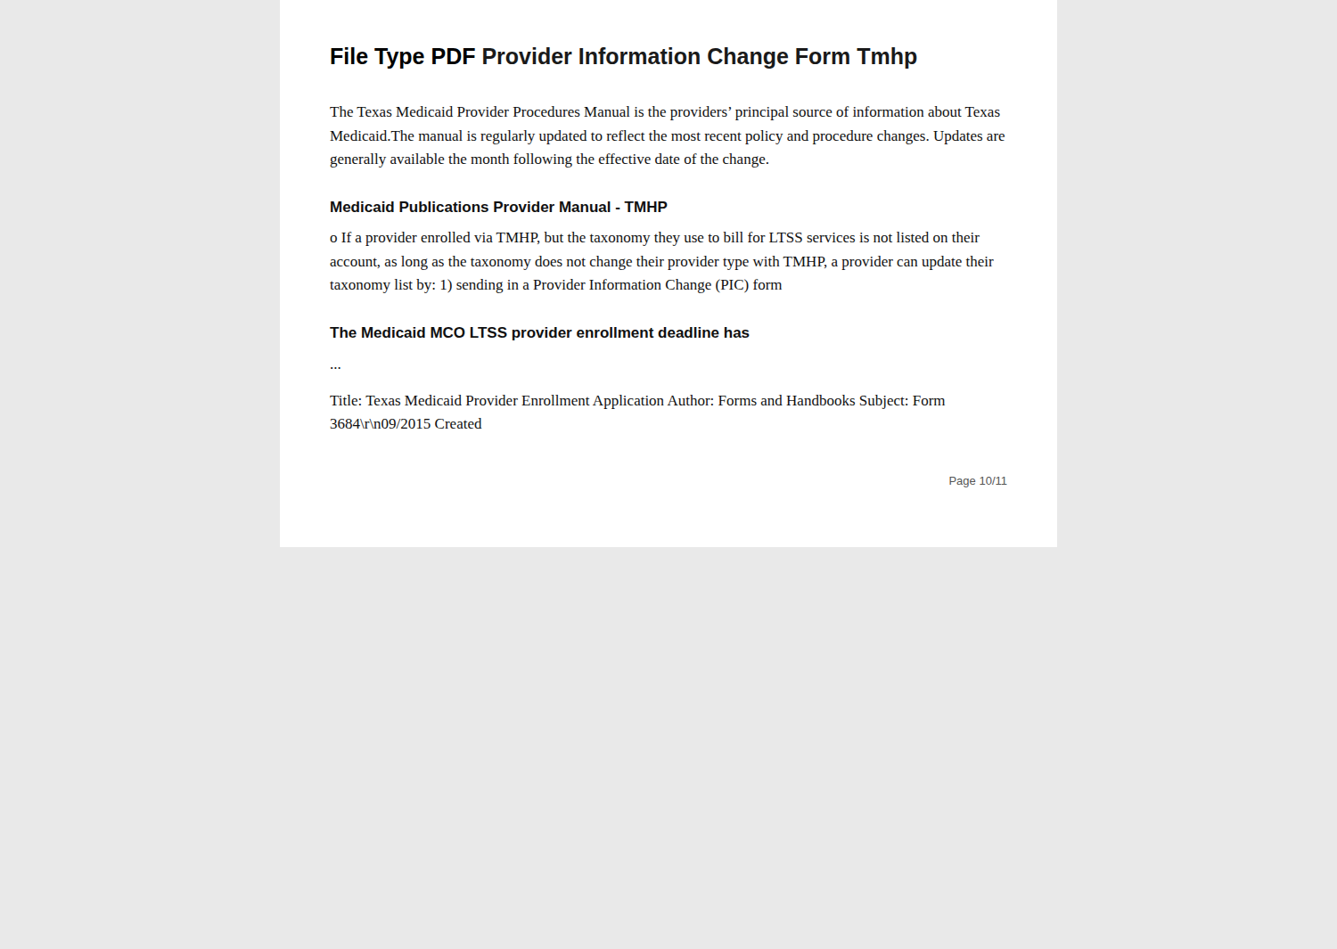File Type PDF Provider Information Change Form Tmhp
The Texas Medicaid Provider Procedures Manual is the providers’ principal source of information about Texas Medicaid.The manual is regularly updated to reflect the most recent policy and procedure changes. Updates are generally available the month following the effective date of the change.
Medicaid Publications Provider Manual - TMHP
o If a provider enrolled via TMHP, but the taxonomy they use to bill for LTSS services is not listed on their account, as long as the taxonomy does not change their provider type with TMHP, a provider can update their taxonomy list by: 1) sending in a Provider Information Change (PIC) form
The Medicaid MCO LTSS provider enrollment deadline has
...
Title: Texas Medicaid Provider Enrollment Application Author: Forms and Handbooks Subject: Form 3684\r\n09/2015 Created
Page 10/11